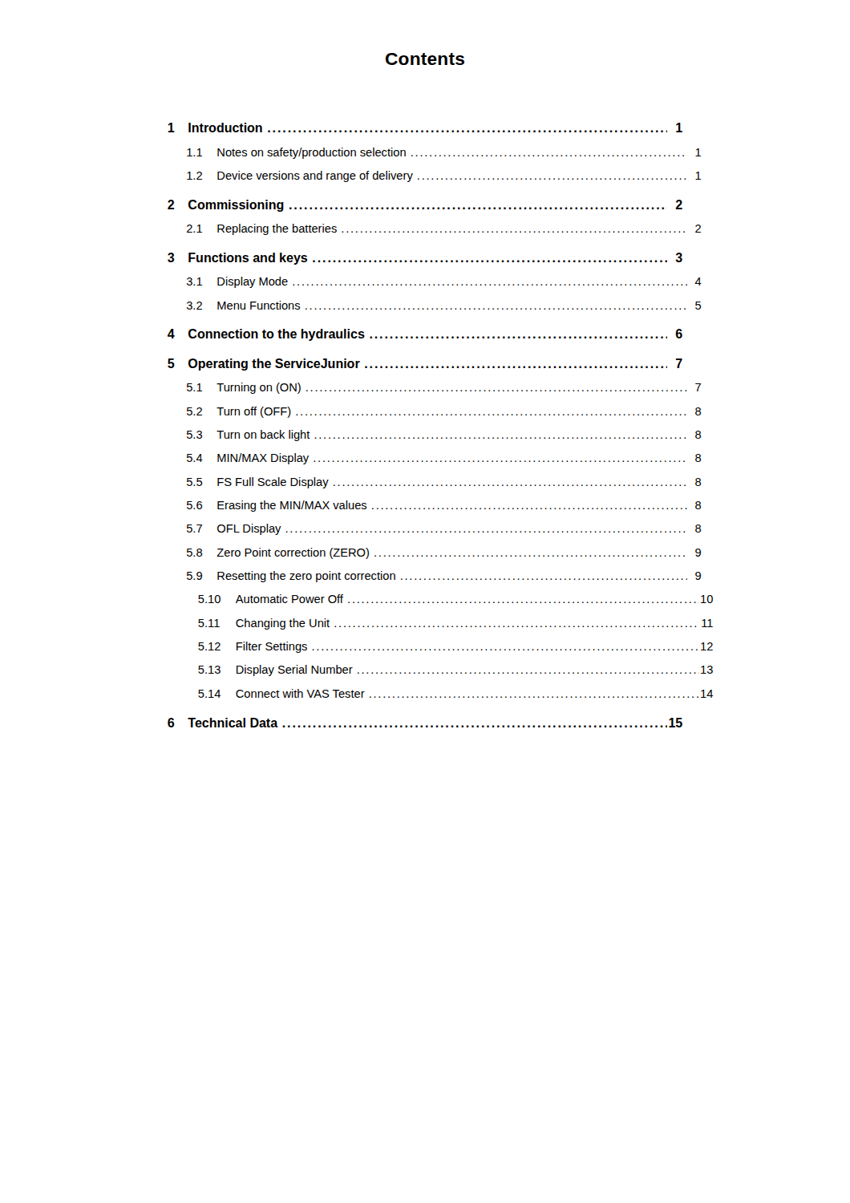Contents
1 Introduction................................................................................................. 1
1.1 Notes on safety/production selection............................................................................. 1
1.2 Device versions and range of delivery........................................................................... 1
2 Commissioning............................................................................................. 2
2.1 Replacing the batteries..................................................................................................... 2
3 Functions and keys..................................................................................... 3
3.1 Display Mode..................................................................................................................... 4
3.2 Menu Functions................................................................................................................. 5
4 Connection to the hydraulics................................................................. 6
5 Operating the ServiceJunior................................................................... 7
5.1 Turning on (ON)................................................................................................................. 7
5.2 Turn off (OFF)..................................................................................................................... 8
5.3 Turn on back light............................................................................................................. 8
5.4 MIN/MAX Display............................................................................................................. 8
5.5 FS Full Scale Display..................................................................................................... 8
5.6 Erasing the MIN/MAX values......................................................................................... 8
5.7 OFL Display..................................................................................................................... 8
5.8 Zero Point correction (ZERO)......................................................................................... 9
5.9 Resetting the zero point correction................................................................................. 9
5.10 Automatic Power Off................................................................................................. 10
5.11 Changing the Unit..................................................................................................... 11
5.12 Filter Settings............................................................................................................. 12
5.13 Display Serial Number............................................................................................. 13
5.14 Connect with VAS Tester......................................................................................... 14
6 Technical Data............................................................................................. 15